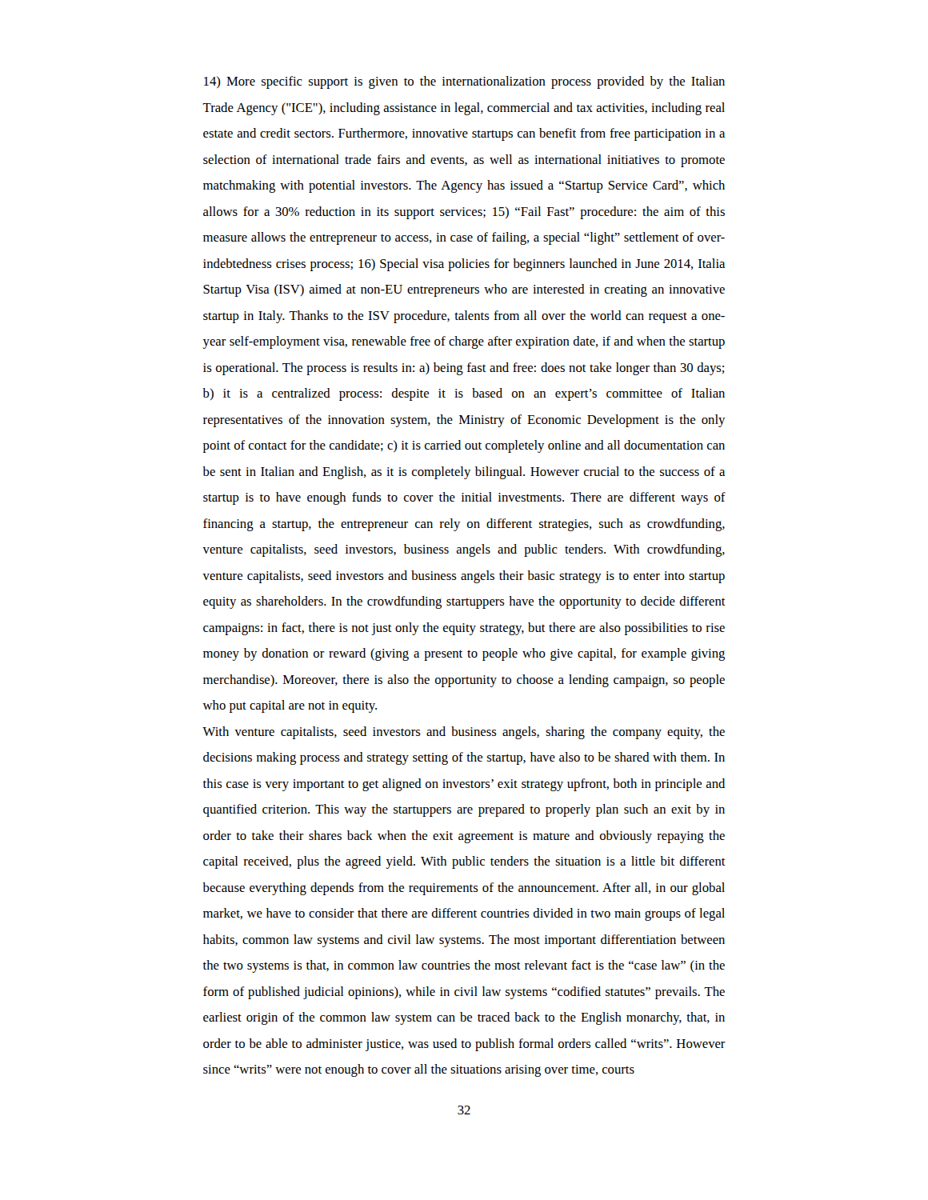14) More specific support is given to the internationalization process provided by the Italian Trade Agency ("ICE"), including assistance in legal, commercial and tax activities, including real estate and credit sectors. Furthermore, innovative startups can benefit from free participation in a selection of international trade fairs and events, as well as international initiatives to promote matchmaking with potential investors. The Agency has issued a “Startup Service Card”, which allows for a 30% reduction in its support services; 15) “Fail Fast” procedure: the aim of this measure allows the entrepreneur to access, in case of failing, a special “light” settlement of over-indebtedness crises process; 16) Special visa policies for beginners launched in June 2014, Italia Startup Visa (ISV) aimed at non-EU entrepreneurs who are interested in creating an innovative startup in Italy. Thanks to the ISV procedure, talents from all over the world can request a one-year self-employment visa, renewable free of charge after expiration date, if and when the startup is operational. The process is results in: a) being fast and free: does not take longer than 30 days; b) it is a centralized process: despite it is based on an expert’s committee of Italian representatives of the innovation system, the Ministry of Economic Development is the only point of contact for the candidate; c) it is carried out completely online and all documentation can be sent in Italian and English, as it is completely bilingual. However crucial to the success of a startup is to have enough funds to cover the initial investments. There are different ways of financing a startup, the entrepreneur can rely on different strategies, such as crowdfunding, venture capitalists, seed investors, business angels and public tenders. With crowdfunding, venture capitalists, seed investors and business angels their basic strategy is to enter into startup equity as shareholders. In the crowdfunding startuppers have the opportunity to decide different campaigns: in fact, there is not just only the equity strategy, but there are also possibilities to rise money by donation or reward (giving a present to people who give capital, for example giving merchandise). Moreover, there is also the opportunity to choose a lending campaign, so people who put capital are not in equity.
With venture capitalists, seed investors and business angels, sharing the company equity, the decisions making process and strategy setting of the startup, have also to be shared with them. In this case is very important to get aligned on investors’ exit strategy upfront, both in principle and quantified criterion. This way the startuppers are prepared to properly plan such an exit by in order to take their shares back when the exit agreement is mature and obviously repaying the capital received, plus the agreed yield. With public tenders the situation is a little bit different because everything depends from the requirements of the announcement. After all, in our global market, we have to consider that there are different countries divided in two main groups of legal habits, common law systems and civil law systems. The most important differentiation between the two systems is that, in common law countries the most relevant fact is the “case law” (in the form of published judicial opinions), while in civil law systems “codified statutes” prevails. The earliest origin of the common law system can be traced back to the English monarchy, that, in order to be able to administer justice, was used to publish formal orders called “writs”. However since “writs” were not enough to cover all the situations arising over time, courts
32